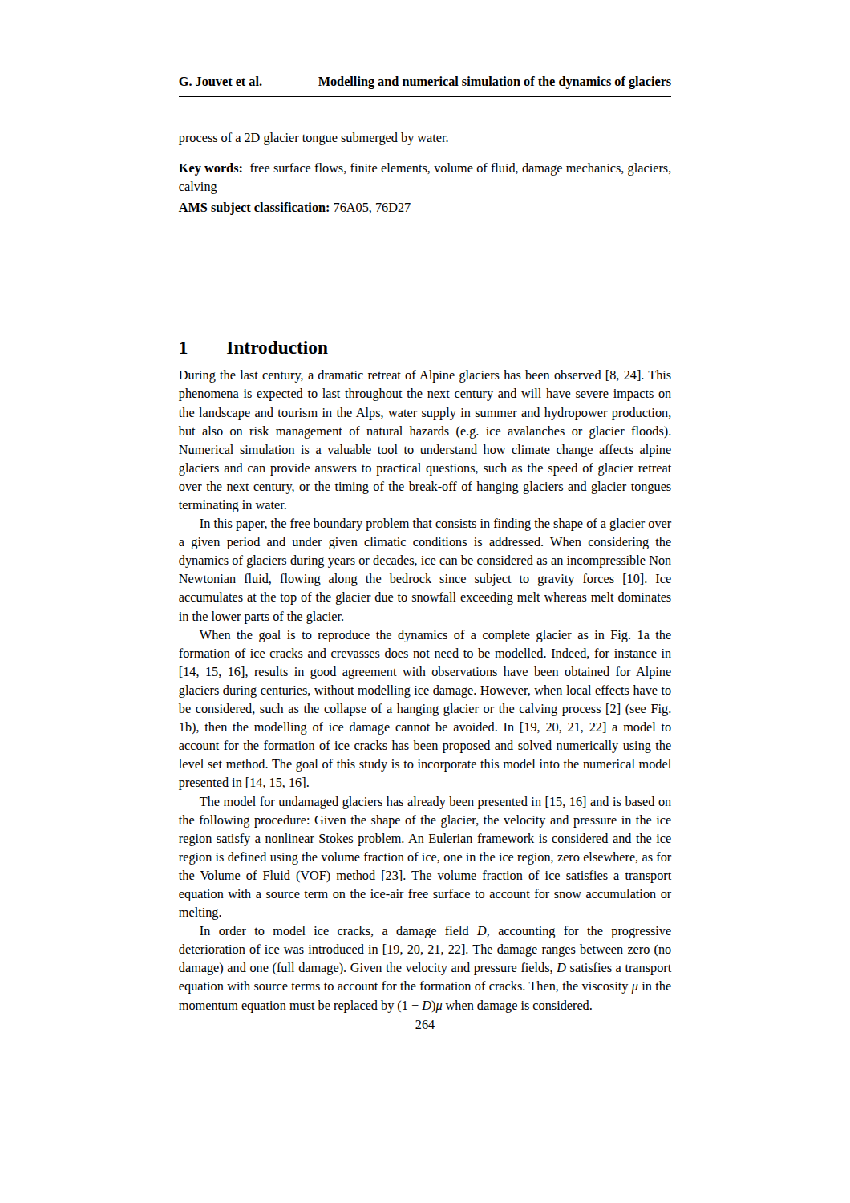G. Jouvet et al. Modelling and numerical simulation of the dynamics of glaciers
process of a 2D glacier tongue submerged by water.
Key words: free surface flows, finite elements, volume of fluid, damage mechanics, glaciers, calving
AMS subject classification: 76A05, 76D27
1 Introduction
During the last century, a dramatic retreat of Alpine glaciers has been observed [8, 24]. This phenomena is expected to last throughout the next century and will have severe impacts on the landscape and tourism in the Alps, water supply in summer and hydropower production, but also on risk management of natural hazards (e.g. ice avalanches or glacier floods). Numerical simulation is a valuable tool to understand how climate change affects alpine glaciers and can provide answers to practical questions, such as the speed of glacier retreat over the next century, or the timing of the break-off of hanging glaciers and glacier tongues terminating in water.
In this paper, the free boundary problem that consists in finding the shape of a glacier over a given period and under given climatic conditions is addressed. When considering the dynamics of glaciers during years or decades, ice can be considered as an incompressible Non Newtonian fluid, flowing along the bedrock since subject to gravity forces [10]. Ice accumulates at the top of the glacier due to snowfall exceeding melt whereas melt dominates in the lower parts of the glacier.
When the goal is to reproduce the dynamics of a complete glacier as in Fig. 1a the formation of ice cracks and crevasses does not need to be modelled. Indeed, for instance in [14, 15, 16], results in good agreement with observations have been obtained for Alpine glaciers during centuries, without modelling ice damage. However, when local effects have to be considered, such as the collapse of a hanging glacier or the calving process [2] (see Fig. 1b), then the modelling of ice damage cannot be avoided. In [19, 20, 21, 22] a model to account for the formation of ice cracks has been proposed and solved numerically using the level set method. The goal of this study is to incorporate this model into the numerical model presented in [14, 15, 16].
The model for undamaged glaciers has already been presented in [15, 16] and is based on the following procedure: Given the shape of the glacier, the velocity and pressure in the ice region satisfy a nonlinear Stokes problem. An Eulerian framework is considered and the ice region is defined using the volume fraction of ice, one in the ice region, zero elsewhere, as for the Volume of Fluid (VOF) method [23]. The volume fraction of ice satisfies a transport equation with a source term on the ice-air free surface to account for snow accumulation or melting.
In order to model ice cracks, a damage field D, accounting for the progressive deterioration of ice was introduced in [19, 20, 21, 22]. The damage ranges between zero (no damage) and one (full damage). Given the velocity and pressure fields, D satisfies a transport equation with source terms to account for the formation of cracks. Then, the viscosity μ in the momentum equation must be replaced by (1 − D)μ when damage is considered.
264